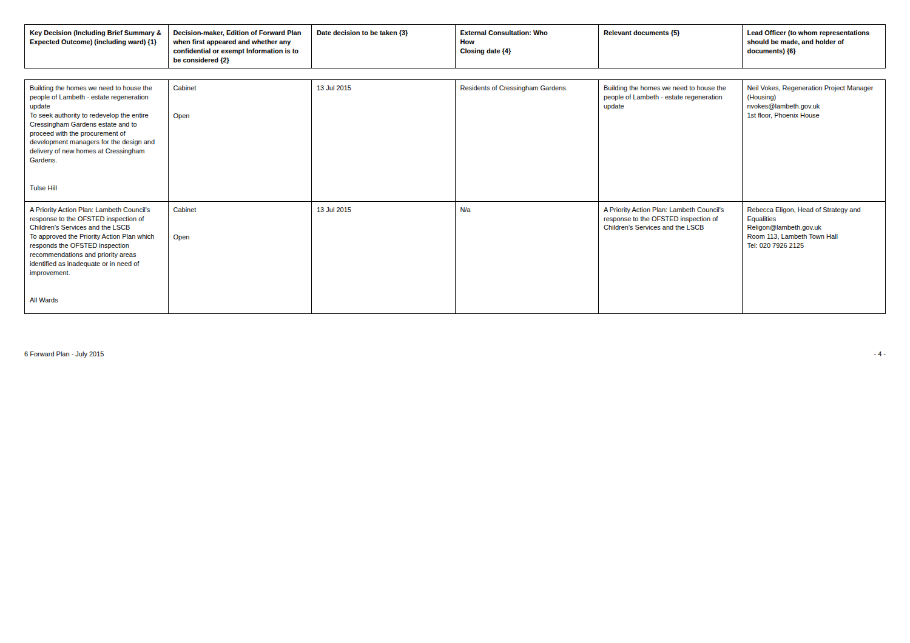| Key Decision (Including Brief Summary & Expected Outcome) (including ward) {1} | Decision-maker, Edition of Forward Plan when first appeared and whether any confidential or exempt Information is to be considered {2} | Date decision to be taken {3} | External Consultation: Who How Closing date {4} | Relevant documents {5} | Lead Officer (to whom representations should be made, and holder of documents) {6} |
| --- | --- | --- | --- | --- | --- |
| Building the homes we need to house the people of Lambeth - estate regeneration update To seek authority to redevelop the entire Cressingham Gardens estate and to proceed with the procurement of development managers for the design and delivery of new homes at Cressingham Gardens. Tulse Hill | Cabinet Open | 13 Jul 2015 | Residents of Cressingham Gardens. | Building the homes we need to house the people of Lambeth - estate regeneration update | Neil Vokes, Regeneration Project Manager (Housing) nvokes@lambeth.gov.uk 1st floor, Phoenix House |
| A Priority Action Plan: Lambeth Council's response to the OFSTED inspection of Children's Services and the LSCB To approved the Priority Action Plan which responds the OFSTED inspection recommendations and priority areas identified as inadequate or in need of improvement. All Wards | Cabinet Open | 13 Jul 2015 | N/a | A Priority Action Plan: Lambeth Council's response to the OFSTED inspection of Children's Services and the LSCB | Rebecca Eligon, Head of Strategy and Equalities Religon@lambeth.gov.uk Room 113, Lambeth Town Hall Tel: 020 7926 2125 |
6 Forward Plan - July 2015 - 4 -